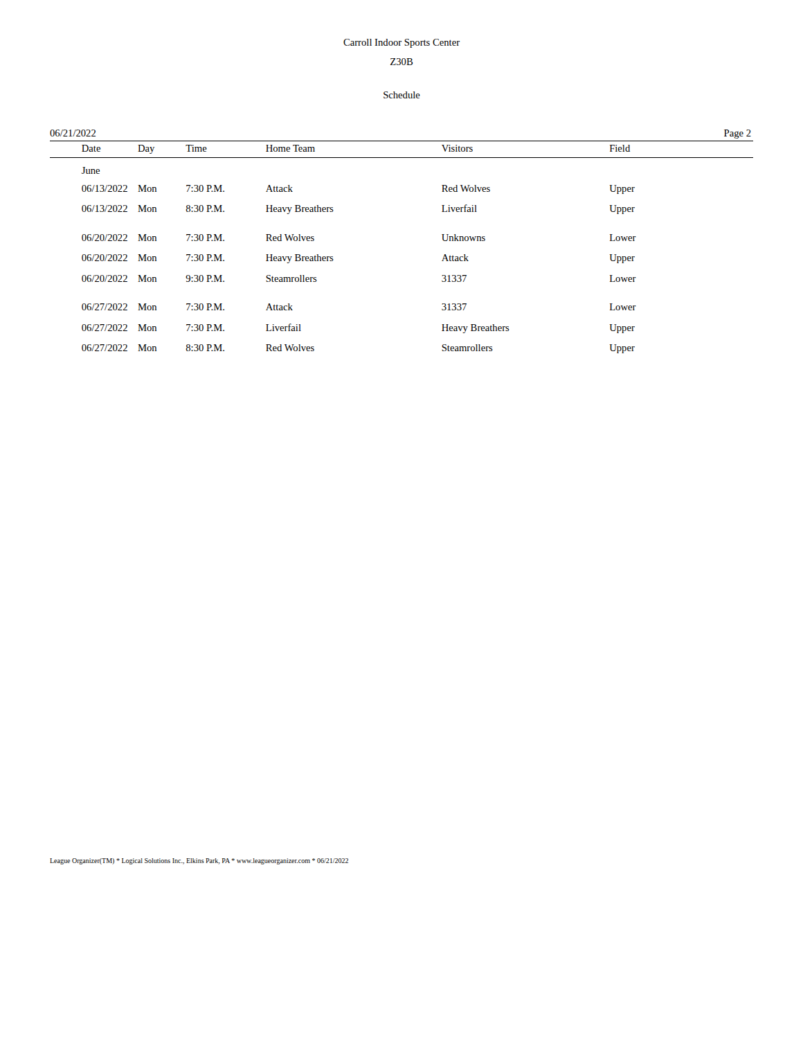Carroll Indoor Sports Center Z30B Schedule
06/21/2022 Page 2
| Date | Day | Time | Home Team | Visitors | Field |
| --- | --- | --- | --- | --- | --- |
| June |
| 06/13/2022 | Mon | 7:30 P.M. | Attack | Red Wolves | Upper |
| 06/13/2022 | Mon | 8:30 P.M. | Heavy Breathers | Liverfail | Upper |
| 06/20/2022 | Mon | 7:30 P.M. | Red Wolves | Unknowns | Lower |
| 06/20/2022 | Mon | 7:30 P.M. | Heavy Breathers | Attack | Upper |
| 06/20/2022 | Mon | 9:30 P.M. | Steamrollers | 31337 | Lower |
| 06/27/2022 | Mon | 7:30 P.M. | Attack | 31337 | Lower |
| 06/27/2022 | Mon | 7:30 P.M. | Liverfail | Heavy Breathers | Upper |
| 06/27/2022 | Mon | 8:30 P.M. | Red Wolves | Steamrollers | Upper |
League Organizer(TM) * Logical Solutions Inc., Elkins Park, PA * www.leagueorganizer.com * 06/21/2022